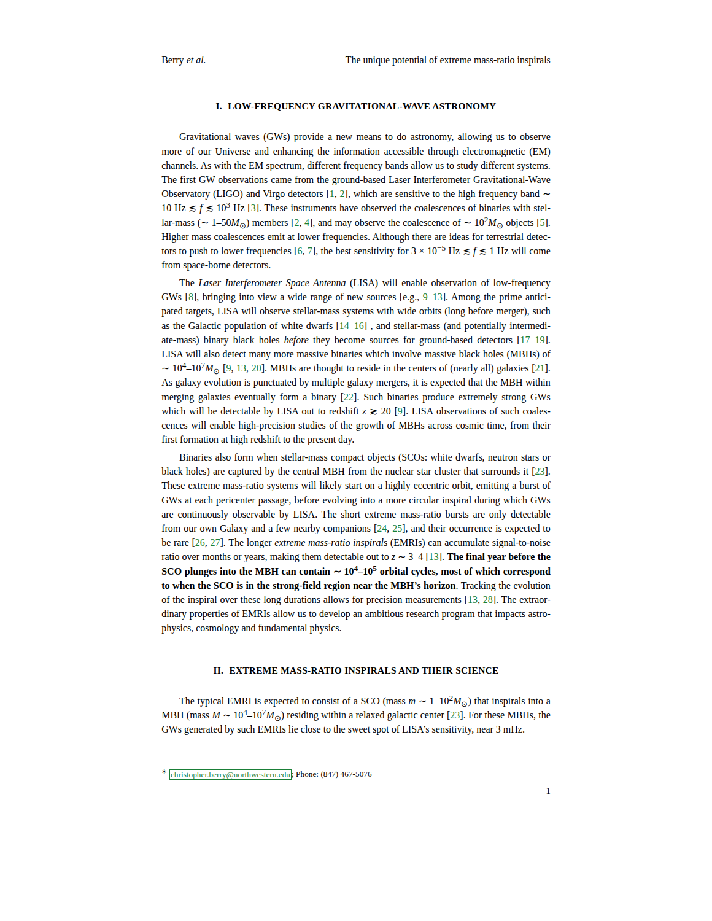Berry et al.
The unique potential of extreme mass-ratio inspirals
I. LOW-FREQUENCY GRAVITATIONAL-WAVE ASTRONOMY
Gravitational waves (GWs) provide a new means to do astronomy, allowing us to observe more of our Universe and enhancing the information accessible through electromagnetic (EM) channels. As with the EM spectrum, different frequency bands allow us to study different systems. The first GW observations came from the ground-based Laser Interferometer Gravitational-Wave Observatory (LIGO) and Virgo detectors [1, 2], which are sensitive to the high frequency band ∼ 10 Hz ≲ f ≲ 103 Hz [3]. These instruments have observed the coalescences of binaries with stellar-mass (∼ 1–50M⊙) members [2, 4], and may observe the coalescence of ∼ 102M⊙ objects [5]. Higher mass coalescences emit at lower frequencies. Although there are ideas for terrestrial detectors to push to lower frequencies [6, 7], the best sensitivity for 3 × 10−5 Hz ≲ f ≲ 1 Hz will come from space-borne detectors.
The Laser Interferometer Space Antenna (LISA) will enable observation of low-frequency GWs [8], bringing into view a wide range of new sources [e.g., 9–13]. Among the prime anticipated targets, LISA will observe stellar-mass systems with wide orbits (long before merger), such as the Galactic population of white dwarfs [14–16] , and stellar-mass (and potentially intermediate-mass) binary black holes before they become sources for ground-based detectors [17–19]. LISA will also detect many more massive binaries which involve massive black holes (MBHs) of ∼ 104–107M⊙ [9, 13, 20]. MBHs are thought to reside in the centers of (nearly all) galaxies [21]. As galaxy evolution is punctuated by multiple galaxy mergers, it is expected that the MBH within merging galaxies eventually form a binary [22]. Such binaries produce extremely strong GWs which will be detectable by LISA out to redshift z ≳ 20 [9]. LISA observations of such coalescences will enable high-precision studies of the growth of MBHs across cosmic time, from their first formation at high redshift to the present day.
Binaries also form when stellar-mass compact objects (SCOs: white dwarfs, neutron stars or black holes) are captured by the central MBH from the nuclear star cluster that surrounds it [23]. These extreme mass-ratio systems will likely start on a highly eccentric orbit, emitting a burst of GWs at each pericenter passage, before evolving into a more circular inspiral during which GWs are continuously observable by LISA. The short extreme mass-ratio bursts are only detectable from our own Galaxy and a few nearby companions [24, 25], and their occurrence is expected to be rare [26, 27]. The longer extreme mass-ratio inspirals (EMRIs) can accumulate signal-to-noise ratio over months or years, making them detectable out to z ∼ 3–4 [13]. The final year before the SCO plunges into the MBH can contain ∼ 104–105 orbital cycles, most of which correspond to when the SCO is in the strong-field region near the MBH’s horizon. Tracking the evolution of the inspiral over these long durations allows for precision measurements [13, 28]. The extraordinary properties of EMRIs allow us to develop an ambitious research program that impacts astrophysics, cosmology and fundamental physics.
II. EXTREME MASS-RATIO INSPIRALS AND THEIR SCIENCE
The typical EMRI is expected to consist of a SCO (mass m ∼ 1–102M⊙) that inspirals into a MBH (mass M ∼ 104–107M⊙) residing within a relaxed galactic center [23]. For these MBHs, the GWs generated by such EMRIs lie close to the sweet spot of LISA’s sensitivity, near 3 mHz.
∗christopher.berry@northwestern.edu; Phone: (847) 467-5076
1